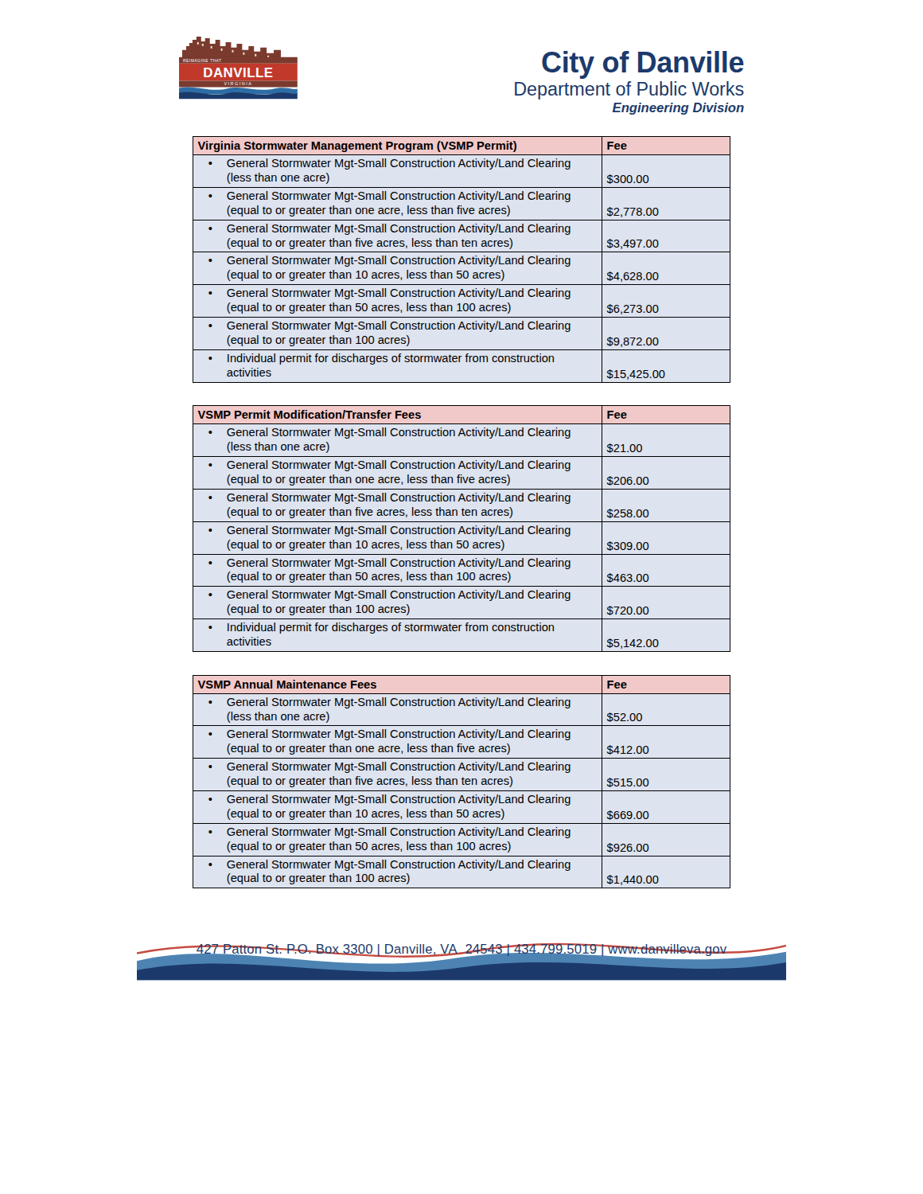REIMAGINE THAT DANVILLE VIRGINIA
City of Danville
Department of Public Works
Engineering Division
| Virginia Stormwater Management Program (VSMP Permit) | Fee |
| --- | --- |
| General Stormwater Mgt-Small Construction Activity/Land Clearing (less than one acre) | $300.00 |
| General Stormwater Mgt-Small Construction Activity/Land Clearing (equal to or greater than one acre, less than five acres) | $2,778.00 |
| General Stormwater Mgt-Small Construction Activity/Land Clearing (equal to or greater than five acres, less than ten acres) | $3,497.00 |
| General Stormwater Mgt-Small Construction Activity/Land Clearing (equal to or greater than 10 acres, less than 50 acres) | $4,628.00 |
| General Stormwater Mgt-Small Construction Activity/Land Clearing (equal to or greater than 50 acres, less than 100 acres) | $6,273.00 |
| General Stormwater Mgt-Small Construction Activity/Land Clearing (equal to or greater than 100 acres) | $9,872.00 |
| Individual permit for discharges of stormwater from construction activities | $15,425.00 |
| VSMP Permit Modification/Transfer Fees | Fee |
| --- | --- |
| General Stormwater Mgt-Small Construction Activity/Land Clearing (less than one acre) | $21.00 |
| General Stormwater Mgt-Small Construction Activity/Land Clearing (equal to or greater than one acre, less than five acres) | $206.00 |
| General Stormwater Mgt-Small Construction Activity/Land Clearing (equal to or greater than five acres, less than ten acres) | $258.00 |
| General Stormwater Mgt-Small Construction Activity/Land Clearing (equal to or greater than 10 acres, less than 50 acres) | $309.00 |
| General Stormwater Mgt-Small Construction Activity/Land Clearing (equal to or greater than 50 acres, less than 100 acres) | $463.00 |
| General Stormwater Mgt-Small Construction Activity/Land Clearing (equal to or greater than 100 acres) | $720.00 |
| Individual permit for discharges of stormwater from construction activities | $5,142.00 |
| VSMP Annual Maintenance Fees | Fee |
| --- | --- |
| General Stormwater Mgt-Small Construction Activity/Land Clearing (less than one acre) | $52.00 |
| General Stormwater Mgt-Small Construction Activity/Land Clearing (equal to or greater than one acre, less than five acres) | $412.00 |
| General Stormwater Mgt-Small Construction Activity/Land Clearing (equal to or greater than five acres, less than ten acres) | $515.00 |
| General Stormwater Mgt-Small Construction Activity/Land Clearing (equal to or greater than 10 acres, less than 50 acres) | $669.00 |
| General Stormwater Mgt-Small Construction Activity/Land Clearing (equal to or greater than 50 acres, less than 100 acres) | $926.00 |
| General Stormwater Mgt-Small Construction Activity/Land Clearing (equal to or greater than 100 acres) | $1,440.00 |
427 Patton St. P.O. Box 3300 | Danville, VA 24543 | 434.799.5019 | www.danvilleva.gov